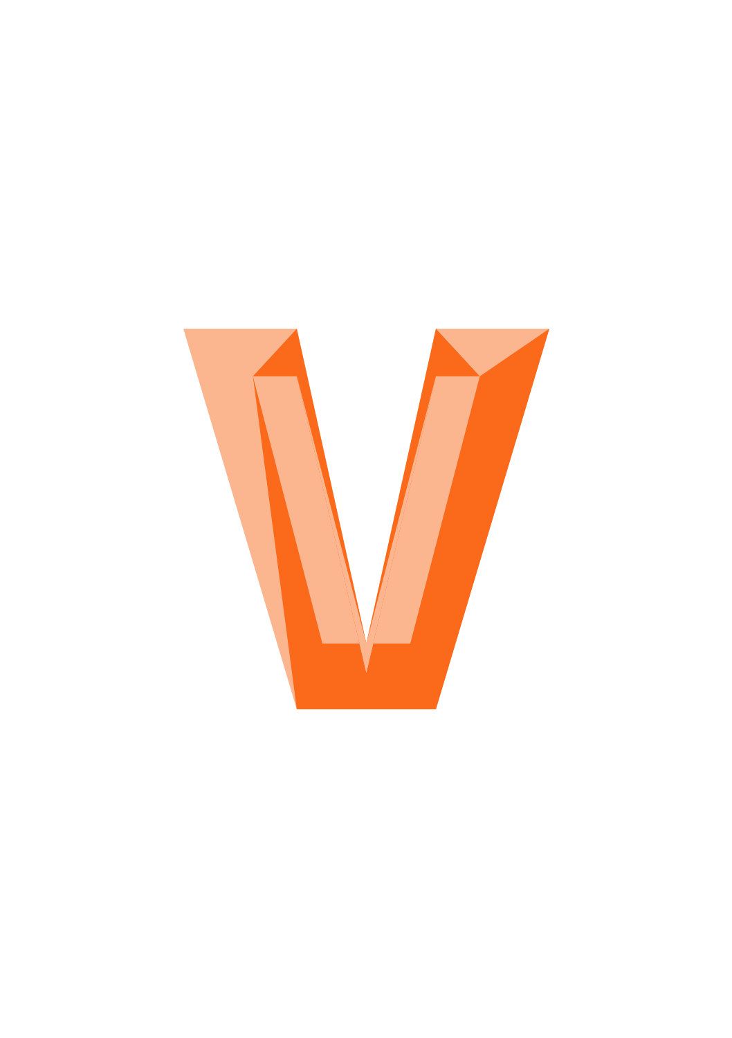Stylized letter V